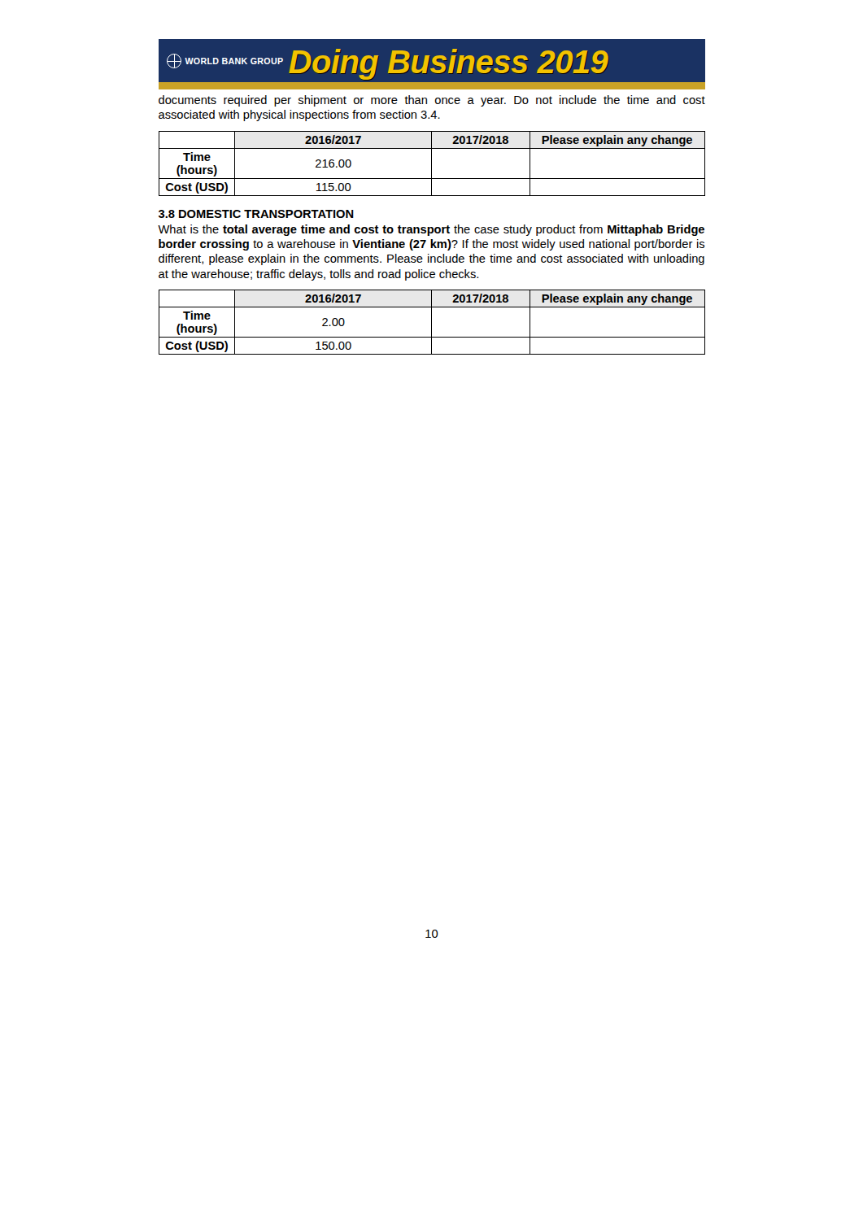WORLD BANK GROUP
Doing Business 2019
documents required per shipment or more than once a year. Do not include the time and cost associated with physical inspections from section 3.4.
| | 2016/2017 | 2017/2018 | Please explain any change |
| --- | --- | --- | --- |
| Time (hours) | 216.00 | | |
| Cost (USD) | 115.00 | | |
3.8 DOMESTIC TRANSPORTATION
What is the total average time and cost to transport the case study product from Mittaphab Bridge border crossing to a warehouse in Vientiane (27 km)? If the most widely used national port/border is different, please explain in the comments. Please include the time and cost associated with unloading at the warehouse; traffic delays, tolls and road police checks.
| | 2016/2017 | 2017/2018 | Please explain any change |
| --- | --- | --- | --- |
| Time (hours) | 2.00 | | |
| Cost (USD) | 150.00 | | |
10